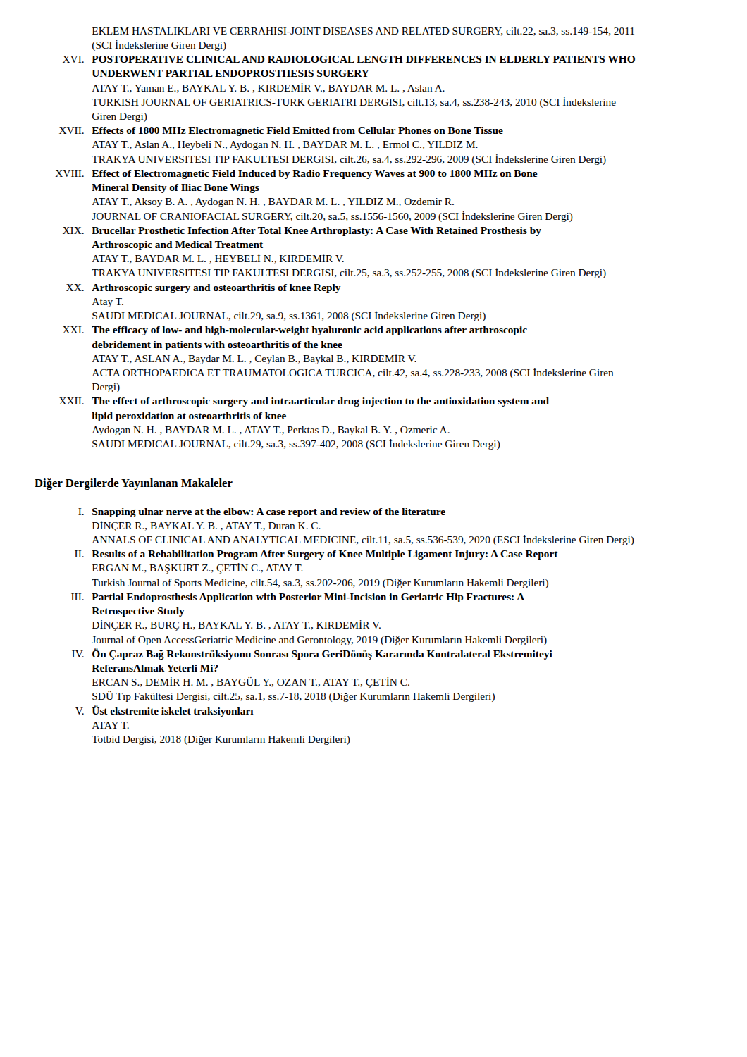EKLEM HASTALIKLARI VE CERRAHISI-JOINT DISEASES AND RELATED SURGERY, cilt.22, sa.3, ss.149-154, 2011
(SCI İndekslerine Giren Dergi)
XVI.
POSTOPERATIVE CLINICAL AND RADIOLOGICAL LENGTH DIFFERENCES IN ELDERLY PATIENTS WHO
UNDERWENT PARTIAL ENDOPROSTHESIS SURGERY
ATAY T., Yaman E., BAYKAL Y. B. , KIRDEMİR V., BAYDAR M. L. , Aslan A.
TURKISH JOURNAL OF GERIATRICS-TURK GERIATRI DERGISI, cilt.13, sa.4, ss.238-243, 2010 (SCI İndekslerine
Giren Dergi)
XVII.
Effects of 1800 MHz Electromagnetic Field Emitted from Cellular Phones on Bone Tissue
ATAY T., Aslan A., Heybeli N., Aydogan N. H. , BAYDAR M. L. , Ermol C., YILDIZ M.
TRAKYA UNIVERSITESI TIP FAKULTESI DERGISI, cilt.26, sa.4, ss.292-296, 2009 (SCI İndekslerine Giren Dergi)
XVIII.
Effect of Electromagnetic Field Induced by Radio Frequency Waves at 900 to 1800 MHz on Bone
Mineral Density of Iliac Bone Wings
ATAY T., Aksoy B. A. , Aydogan N. H. , BAYDAR M. L. , YILDIZ M., Ozdemir R.
JOURNAL OF CRANIOFACIAL SURGERY, cilt.20, sa.5, ss.1556-1560, 2009 (SCI İndekslerine Giren Dergi)
XIX.
Brucellar Prosthetic Infection After Total Knee Arthroplasty: A Case With Retained Prosthesis by
Arthroscopic and Medical Treatment
ATAY T., BAYDAR M. L. , HEYBELİ N., KIRDEMİR V.
TRAKYA UNIVERSITESI TIP FAKULTESI DERGISI, cilt.25, sa.3, ss.252-255, 2008 (SCI İndekslerine Giren Dergi)
XX.
Arthroscopic surgery and osteoarthritis of knee Reply
Atay T.
SAUDI MEDICAL JOURNAL, cilt.29, sa.9, ss.1361, 2008 (SCI İndekslerine Giren Dergi)
XXI.
The efficacy of low- and high-molecular-weight hyaluronic acid applications after arthroscopic
debridement in patients with osteoarthritis of the knee
ATAY T., ASLAN A., Baydar M. L. , Ceylan B., Baykal B., KIRDEMİR V.
ACTA ORTHOPAEDICA ET TRAUMATOLOGICA TURCICA, cilt.42, sa.4, ss.228-233, 2008 (SCI İndekslerine Giren
Dergi)
XXII.
The effect of arthroscopic surgery and intraarticular drug injection to the antioxidation system and
lipid peroxidation at osteoarthritis of knee
Aydogan N. H. , BAYDAR M. L. , ATAY T., Perktas D., Baykal B. Y. , Ozmeric A.
SAUDI MEDICAL JOURNAL, cilt.29, sa.3, ss.397-402, 2008 (SCI İndekslerine Giren Dergi)
Diğer Dergilerde Yayınlanan Makaleler
I.
Snapping ulnar nerve at the elbow: A case report and review of the literature
DİNÇER R., BAYKAL Y. B. , ATAY T., Duran K. C.
ANNALS OF CLINICAL AND ANALYTICAL MEDICINE, cilt.11, sa.5, ss.536-539, 2020 (ESCI İndekslerine Giren Dergi)
II.
Results of a Rehabilitation Program After Surgery of Knee Multiple Ligament Injury: A Case Report
ERGAN M., BAŞKURT Z., ÇETİN C., ATAY T.
Turkish Journal of Sports Medicine, cilt.54, sa.3, ss.202-206, 2019 (Diğer Kurumların Hakemli Dergileri)
III.
Partial Endoprosthesis Application with Posterior Mini-Incision in Geriatric Hip Fractures: A
Retrospective Study
DİNÇER R., BURÇ H., BAYKAL Y. B. , ATAY T., KIRDEMİR V.
Journal of Open AccessGeriatric Medicine and Gerontology, 2019 (Diğer Kurumların Hakemli Dergileri)
IV.
Ön Çapraz Bağ Rekonstrüksiyonu Sonrası Spora GeriDönüş Kararında Kontralateral Ekstremiteyi
ReferansAlmak Yeterli Mi?
ERCAN S., DEMİR H. M. , BAYGÜL Y., OZAN T., ATAY T., ÇETİN C.
SDÜ Tıp Fakültesi Dergisi, cilt.25, sa.1, ss.7-18, 2018 (Diğer Kurumların Hakemli Dergileri)
V.
Üst ekstremite iskelet traksiyonları
ATAY T.
Totbid Dergisi, 2018 (Diğer Kurumların Hakemli Dergileri)